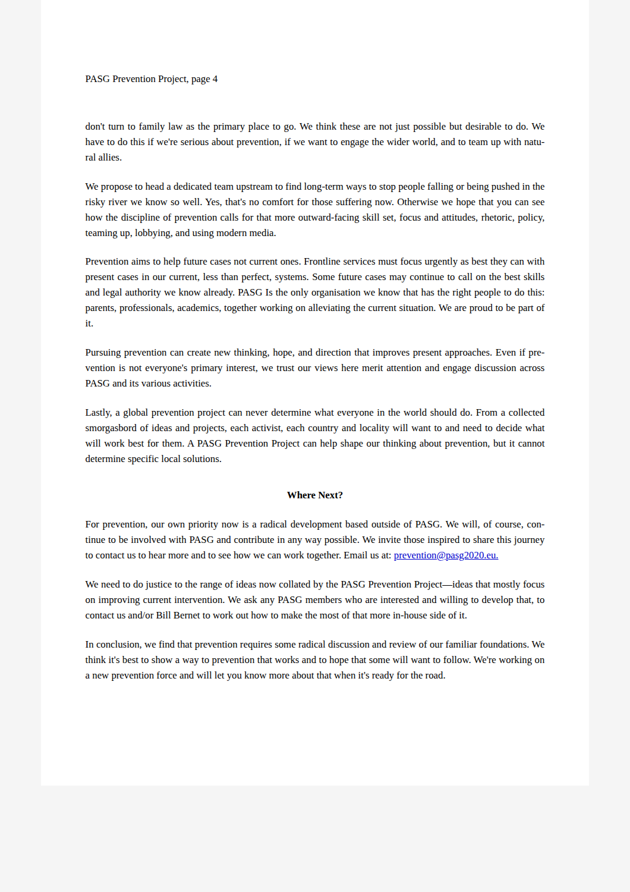PASG Prevention Project, page 4
don't turn to family law as the primary place to go. We think these are not just possible but desirable to do. We have to do this if we're serious about prevention, if we want to engage the wider world, and to team up with natural allies.
We propose to head a dedicated team upstream to find long-term ways to stop people falling or being pushed in the risky river we know so well. Yes, that's no comfort for those suffering now. Otherwise we hope that you can see how the discipline of prevention calls for that more outward-facing skill set, focus and attitudes, rhetoric, policy, teaming up, lobbying, and using modern media.
Prevention aims to help future cases not current ones. Frontline services must focus urgently as best they can with present cases in our current, less than perfect, systems. Some future cases may continue to call on the best skills and legal authority we know already. PASG Is the only organisation we know that has the right people to do this: parents, professionals, academics, together working on alleviating the current situation. We are proud to be part of it.
Pursuing prevention can create new thinking, hope, and direction that improves present approaches. Even if prevention is not everyone's primary interest, we trust our views here merit attention and engage discussion across PASG and its various activities.
Lastly, a global prevention project can never determine what everyone in the world should do. From a collected smorgasbord of ideas and projects, each activist, each country and locality will want to and need to decide what will work best for them. A PASG Prevention Project can help shape our thinking about prevention, but it cannot determine specific local solutions.
Where Next?
For prevention, our own priority now is a radical development based outside of PASG. We will, of course, continue to be involved with PASG and contribute in any way possible. We invite those inspired to share this journey to contact us to hear more and to see how we can work together. Email us at: prevention@pasg2020.eu.
We need to do justice to the range of ideas now collated by the PASG Prevention Project—ideas that mostly focus on improving current intervention. We ask any PASG members who are interested and willing to develop that, to contact us and/or Bill Bernet to work out how to make the most of that more in-house side of it.
In conclusion, we find that prevention requires some radical discussion and review of our familiar foundations. We think it's best to show a way to prevention that works and to hope that some will want to follow. We're working on a new prevention force and will let you know more about that when it's ready for the road.